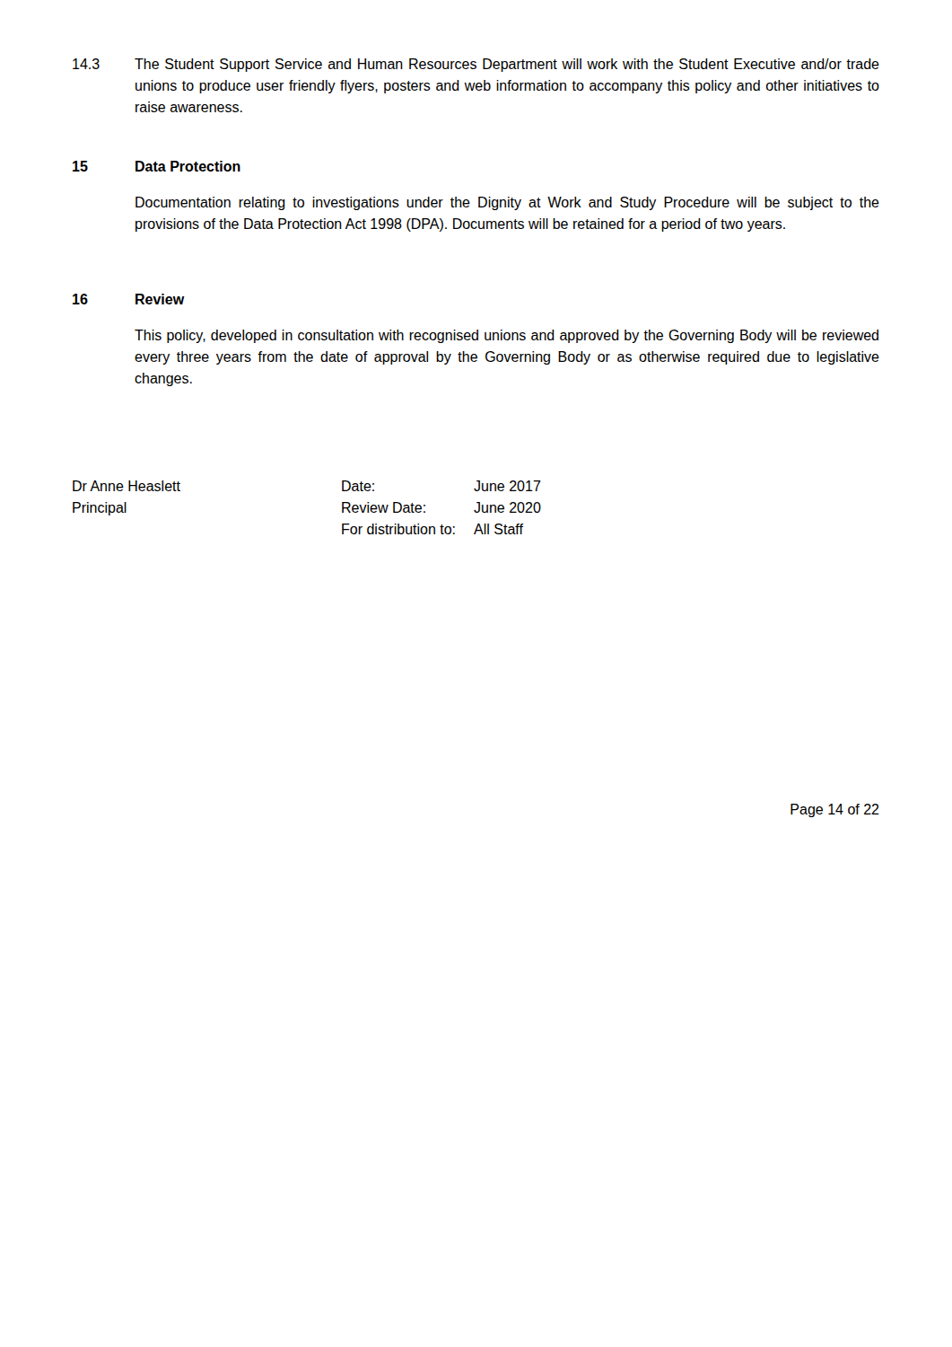14.3
The Student Support Service and Human Resources Department will work with the Student Executive and/or trade unions to produce user friendly flyers, posters and web information to accompany this policy and other initiatives to raise awareness.
15
Data Protection
Documentation relating to investigations under the Dignity at Work and Study Procedure will be subject to the provisions of the Data Protection Act 1998 (DPA). Documents will be retained for a period of two years.
16
Review
This policy, developed in consultation with recognised unions and approved by the Governing Body will be reviewed every three years from the date of approval by the Governing Body or as otherwise required due to legislative changes.
Dr Anne Heaslett
Principal
| Date: | June 2017 |
| Review Date: | June 2020 |
| For distribution to: | All Staff |
Page 14 of 22